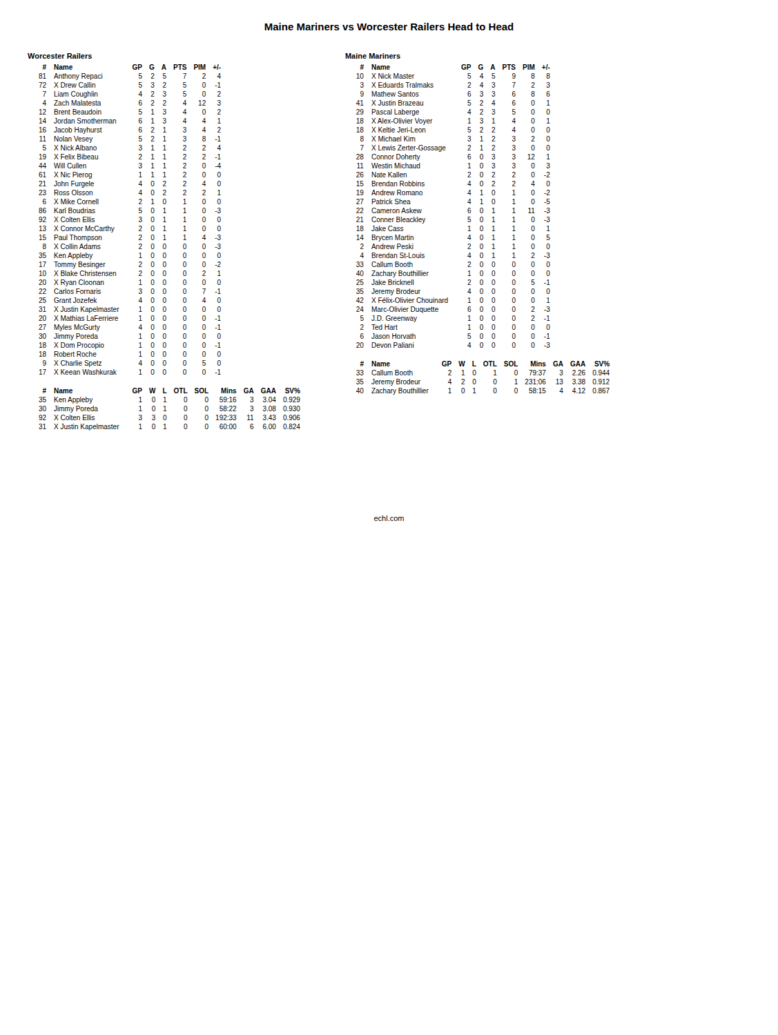Maine Mariners vs Worcester Railers Head to Head
Worcester Railers
| # | Name | GP | G | A | PTS | PIM | +/- |
| --- | --- | --- | --- | --- | --- | --- | --- |
| 81 | Anthony Repaci | 5 | 2 | 5 | 7 | 2 | 4 |
| 72 | X Drew Callin | 5 | 3 | 2 | 5 | 0 | -1 |
| 7 | Liam Coughlin | 4 | 2 | 3 | 5 | 0 | 2 |
| 4 | Zach Malatesta | 6 | 2 | 2 | 4 | 12 | 3 |
| 12 | Brent Beaudoin | 5 | 1 | 3 | 4 | 0 | 2 |
| 14 | Jordan Smotherman | 6 | 1 | 3 | 4 | 4 | 1 |
| 16 | Jacob Hayhurst | 6 | 2 | 1 | 3 | 4 | 2 |
| 11 | Nolan Vesey | 5 | 2 | 1 | 3 | 8 | -1 |
| 5 | X Nick Albano | 3 | 1 | 1 | 2 | 2 | 4 |
| 19 | X Felix Bibeau | 2 | 1 | 1 | 2 | 2 | -1 |
| 44 | Will Cullen | 3 | 1 | 1 | 2 | 0 | -4 |
| 61 | X Nic Pierog | 1 | 1 | 1 | 2 | 0 | 0 |
| 21 | John Furgele | 4 | 0 | 2 | 2 | 4 | 0 |
| 23 | Ross Olsson | 4 | 0 | 2 | 2 | 2 | 1 |
| 6 | X Mike Cornell | 2 | 1 | 0 | 1 | 0 | 0 |
| 86 | Karl Boudrias | 5 | 0 | 1 | 1 | 0 | -3 |
| 92 | X Colten Ellis | 3 | 0 | 1 | 1 | 0 | 0 |
| 13 | X Connor McCarthy | 2 | 0 | 1 | 1 | 0 | 0 |
| 15 | Paul Thompson | 2 | 0 | 1 | 1 | 4 | -3 |
| 8 | X Collin Adams | 2 | 0 | 0 | 0 | 0 | -3 |
| 35 | Ken Appleby | 1 | 0 | 0 | 0 | 0 | 0 |
| 17 | Tommy Besinger | 2 | 0 | 0 | 0 | 0 | -2 |
| 10 | X Blake Christensen | 2 | 0 | 0 | 0 | 2 | 1 |
| 20 | X Ryan Cloonan | 1 | 0 | 0 | 0 | 0 | 0 |
| 22 | Carlos Fornaris | 3 | 0 | 0 | 0 | 7 | -1 |
| 25 | Grant Jozefek | 4 | 0 | 0 | 0 | 4 | 0 |
| 31 | X Justin Kapelmaster | 1 | 0 | 0 | 0 | 0 | 0 |
| 20 | X Mathias LaFerriere | 1 | 0 | 0 | 0 | 0 | -1 |
| 27 | Myles McGurty | 4 | 0 | 0 | 0 | 0 | -1 |
| 30 | Jimmy Poreda | 1 | 0 | 0 | 0 | 0 | 0 |
| 18 | X Dom Procopio | 1 | 0 | 0 | 0 | 0 | -1 |
| 18 | Robert Roche | 1 | 0 | 0 | 0 | 0 | 0 |
| 9 | X Charlie Spetz | 4 | 0 | 0 | 0 | 5 | 0 |
| 17 | X Keean Washkurak | 1 | 0 | 0 | 0 | 0 | -1 |
| # | Name | GP | W | L | OTL | SOL | Mins | GA | GAA | SV% |
| --- | --- | --- | --- | --- | --- | --- | --- | --- | --- | --- |
| 35 | Ken Appleby | 1 | 0 | 1 | 0 | 0 | 59:16 | 3 | 3.04 | 0.929 |
| 30 | Jimmy Poreda | 1 | 0 | 1 | 0 | 0 | 58:22 | 3 | 3.08 | 0.930 |
| 92 | X Colten Ellis | 3 | 3 | 0 | 0 | 0 | 192:33 | 11 | 3.43 | 0.906 |
| 31 | X Justin Kapelmaster | 1 | 0 | 1 | 0 | 0 | 60:00 | 6 | 6.00 | 0.824 |
Maine Mariners
| # | Name | GP | G | A | PTS | PIM | +/- |
| --- | --- | --- | --- | --- | --- | --- | --- |
| 10 | X Nick Master | 5 | 4 | 5 | 9 | 8 | 8 |
| 3 | X Eduards Tralmaks | 2 | 4 | 3 | 7 | 2 | 3 |
| 9 | Mathew Santos | 6 | 3 | 3 | 6 | 8 | 6 |
| 41 | X Justin Brazeau | 5 | 2 | 4 | 6 | 0 | 1 |
| 29 | Pascal Laberge | 4 | 2 | 3 | 5 | 0 | 0 |
| 18 | X Alex-Olivier Voyer | 1 | 3 | 1 | 4 | 0 | 1 |
| 18 | X Keltie Jeri-Leon | 5 | 2 | 2 | 4 | 0 | 0 |
| 8 | X Michael Kim | 3 | 1 | 2 | 3 | 2 | 0 |
| 7 | X Lewis Zerter-Gossage | 2 | 1 | 2 | 3 | 0 | 0 |
| 28 | Connor Doherty | 6 | 0 | 3 | 3 | 12 | 1 |
| 11 | Westin Michaud | 1 | 0 | 3 | 3 | 0 | 3 |
| 26 | Nate Kallen | 2 | 0 | 2 | 2 | 0 | -2 |
| 15 | Brendan Robbins | 4 | 0 | 2 | 2 | 4 | 0 |
| 19 | Andrew Romano | 4 | 1 | 0 | 1 | 0 | -2 |
| 27 | Patrick Shea | 4 | 1 | 0 | 1 | 0 | -5 |
| 22 | Cameron Askew | 6 | 0 | 1 | 1 | 11 | -3 |
| 21 | Conner Bleackley | 5 | 0 | 1 | 1 | 0 | -3 |
| 18 | Jake Cass | 1 | 0 | 1 | 1 | 0 | 1 |
| 14 | Brycen Martin | 4 | 0 | 1 | 1 | 0 | 5 |
| 2 | Andrew Peski | 2 | 0 | 1 | 1 | 0 | 0 |
| 4 | Brendan St-Louis | 4 | 0 | 1 | 1 | 2 | -3 |
| 33 | Callum Booth | 2 | 0 | 0 | 0 | 0 | 0 |
| 40 | Zachary Bouthillier | 1 | 0 | 0 | 0 | 0 | 0 |
| 25 | Jake Bricknell | 2 | 0 | 0 | 0 | 5 | -1 |
| 35 | Jeremy Brodeur | 4 | 0 | 0 | 0 | 0 | 0 |
| 42 | X Félix-Olivier Chouinard | 1 | 0 | 0 | 0 | 0 | 1 |
| 24 | Marc-Olivier Duquette | 6 | 0 | 0 | 0 | 2 | -3 |
| 5 | J.D. Greenway | 1 | 0 | 0 | 0 | 2 | -1 |
| 2 | Ted Hart | 1 | 0 | 0 | 0 | 0 | 0 |
| 6 | Jason Horvath | 5 | 0 | 0 | 0 | 0 | -1 |
| 20 | Devon Paliani | 4 | 0 | 0 | 0 | 0 | -3 |
| # | Name | GP | W | L | OTL | SOL | Mins | GA | GAA | SV% |
| --- | --- | --- | --- | --- | --- | --- | --- | --- | --- | --- |
| 33 | Callum Booth | 2 | 1 | 0 | 1 | 0 | 79:37 | 3 | 2.26 | 0.944 |
| 35 | Jeremy Brodeur | 4 | 2 | 0 | 0 | 1 | 231:06 | 13 | 3.38 | 0.912 |
| 40 | Zachary Bouthillier | 1 | 0 | 1 | 0 | 0 | 58:15 | 4 | 4.12 | 0.867 |
echl.com